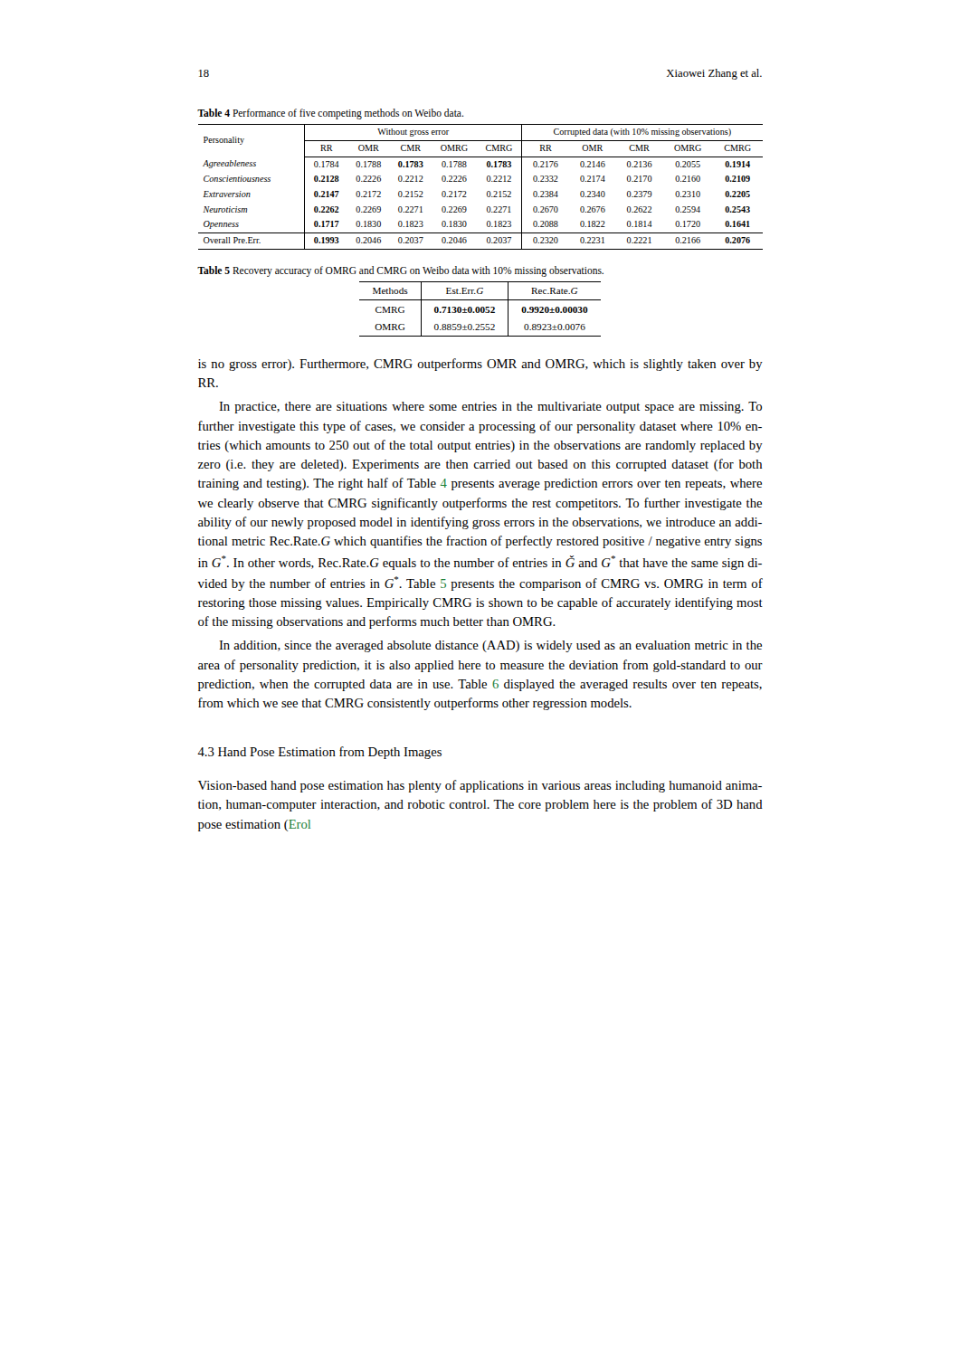18 Xiaowei Zhang et al.
Table 4 Performance of five competing methods on Weibo data.
| Personality | Without gross error | Corrupted data (with 10% missing observations) |
| RR | OMR | CMR | OMRG | CMRG | RR | OMR | CMR | OMRG | CMRG |
| Agreeableness | 0.1784 | 0.1788 | 0.1783 | 0.1788 | 0.1783 | 0.2176 | 0.2146 | 0.2136 | 0.2055 | 0.1914 |
| Conscientiousness | 0.2128 | 0.2226 | 0.2212 | 0.2226 | 0.2212 | 0.2332 | 0.2174 | 0.2170 | 0.2160 | 0.2109 |
| Extraversion | 0.2147 | 0.2172 | 0.2152 | 0.2172 | 0.2152 | 0.2384 | 0.2340 | 0.2379 | 0.2310 | 0.2205 |
| Neuroticism | 0.2262 | 0.2269 | 0.2271 | 0.2269 | 0.2271 | 0.2670 | 0.2676 | 0.2622 | 0.2594 | 0.2543 |
| Openness | 0.1717 | 0.1830 | 0.1823 | 0.1830 | 0.1823 | 0.2088 | 0.1822 | 0.1814 | 0.1720 | 0.1641 |
| Overall Pre.Err. | 0.1993 | 0.2046 | 0.2037 | 0.2046 | 0.2037 | 0.2320 | 0.2231 | 0.2221 | 0.2166 | 0.2076 |
Table 5 Recovery accuracy of OMRG and CMRG on Weibo data with 10% missing observations.
| Methods | Est.Err. G | Rec.Rate. G |
| CMRG | 0.7130±0.0052 | 0.9920±0.00030 |
| OMRG | 0.8859±0.2552 | 0.8923±0.0076 |
is no gross error). Furthermore, CMRG outperforms OMR and OMRG, which is slightly taken over by RR.
In practice, there are situations where some entries in the multivariate output space are missing. To further investigate this type of cases, we consider a processing of our personality dataset where 10% entries (which amounts to 250 out of the total output entries) in the observations are randomly replaced by zero (i.e. they are deleted). Experiments are then carried out based on this corrupted dataset (for both training and testing). The right half of Table 4 presents average prediction errors over ten repeats, where we clearly observe that CMRG significantly outperforms the rest competitors. To further investigate the ability of our newly proposed model in identifying gross errors in the observations, we introduce an additional metric Rec.Rate.G which quantifies the fraction of perfectly restored positive / negative entry signs in G*. In other words, Rec.Rate.G equals to the number of entries in Ǧ and G* that have the same sign divided by the number of entries in G*. Table 5 presents the comparison of CMRG vs. OMRG in term of restoring those missing values. Empirically CMRG is shown to be capable of accurately identifying most of the missing observations and performs much better than OMRG.
In addition, since the averaged absolute distance (AAD) is widely used as an evaluation metric in the area of personality prediction, it is also applied here to measure the deviation from gold-standard to our prediction, when the corrupted data are in use. Table 6 displayed the averaged results over ten repeats, from which we see that CMRG consistently outperforms other regression models.
4.3 Hand Pose Estimation from Depth Images
Vision-based hand pose estimation has plenty of applications in various areas including humanoid animation, human-computer interaction, and robotic control. The core problem here is the problem of 3D hand pose estimation (Erol